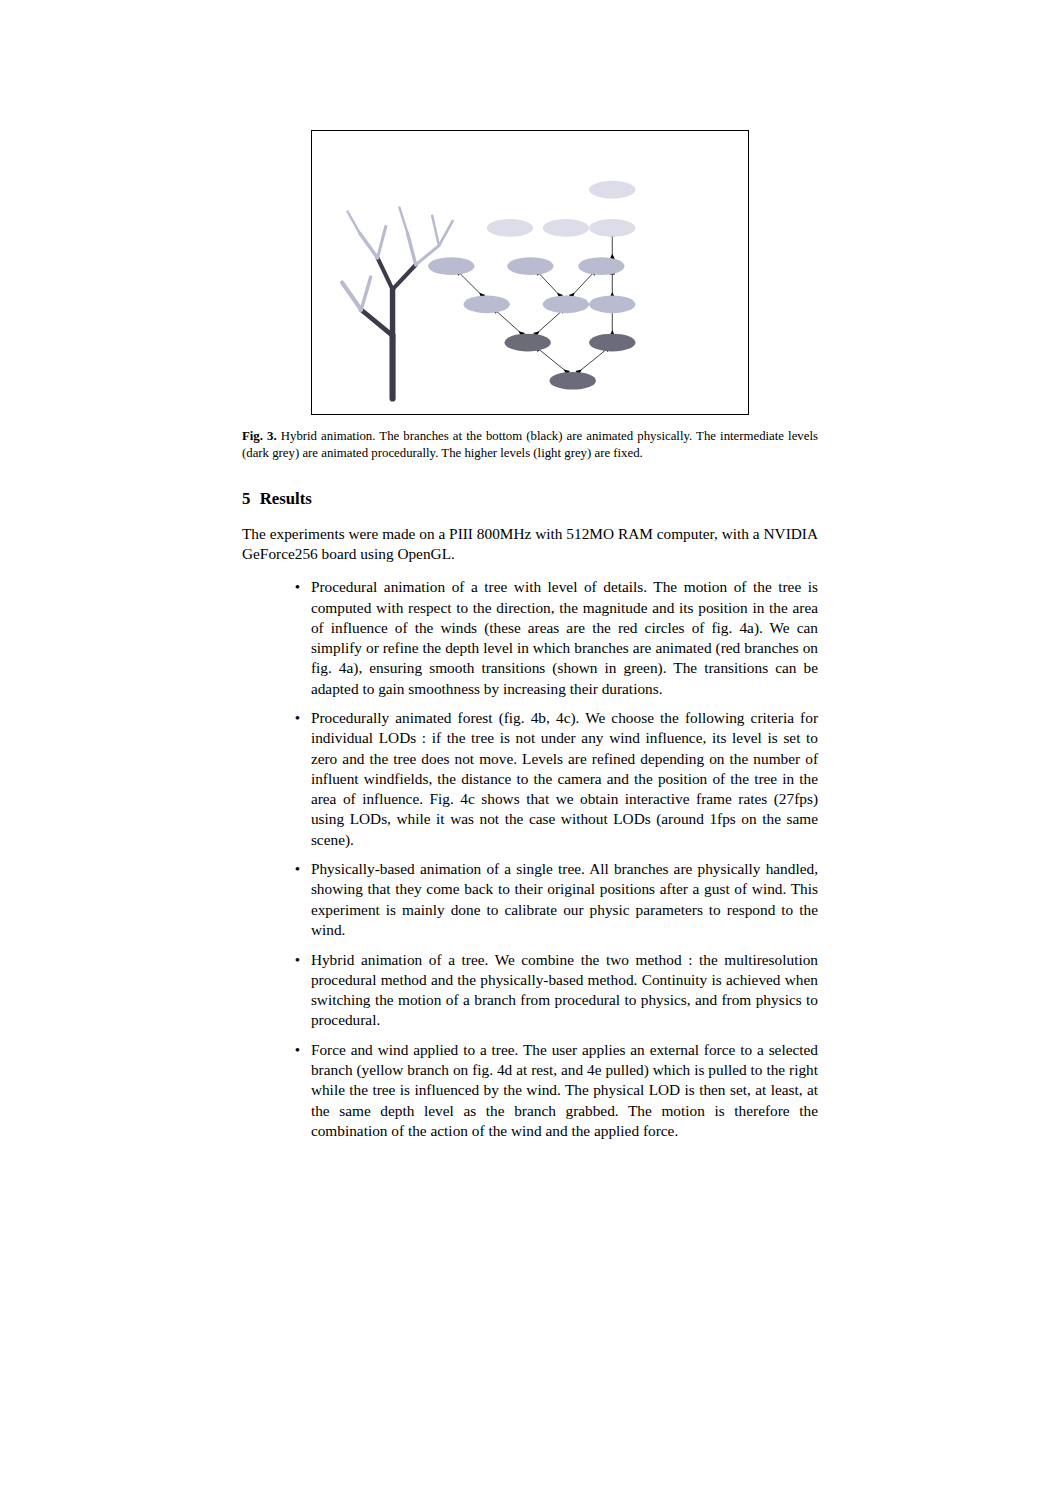Fig. 3. Hybrid animation. The branches at the bottom (black) are animated physically. The intermediate levels (dark grey) are animated procedurally. The higher levels (light grey) are fixed.
5 Results
The experiments were made on a PIII 800MHz with 512MO RAM computer, with a NVIDIA GeForce256 board using OpenGL.
Procedural animation of a tree with level of details. The motion of the tree is computed with respect to the direction, the magnitude and its position in the area of influence of the winds (these areas are the red circles of fig. 4a). We can simplify or refine the depth level in which branches are animated (red branches on fig. 4a), ensuring smooth transitions (shown in green). The transitions can be adapted to gain smoothness by increasing their durations.
Procedurally animated forest (fig. 4b, 4c). We choose the following criteria for individual LODs : if the tree is not under any wind influence, its level is set to zero and the tree does not move. Levels are refined depending on the number of influent windfields, the distance to the camera and the position of the tree in the area of influence. Fig. 4c shows that we obtain interactive frame rates (27fps) using LODs, while it was not the case without LODs (around 1fps on the same scene).
Physically-based animation of a single tree. All branches are physically handled, showing that they come back to their original positions after a gust of wind. This experiment is mainly done to calibrate our physic parameters to respond to the wind.
Hybrid animation of a tree. We combine the two method : the multiresolution procedural method and the physically-based method. Continuity is achieved when switching the motion of a branch from procedural to physics, and from physics to procedural.
Force and wind applied to a tree. The user applies an external force to a selected branch (yellow branch on fig. 4d at rest, and 4e pulled) which is pulled to the right while the tree is influenced by the wind. The physical LOD is then set, at least, at the same depth level as the branch grabbed. The motion is therefore the combination of the action of the wind and the applied force.